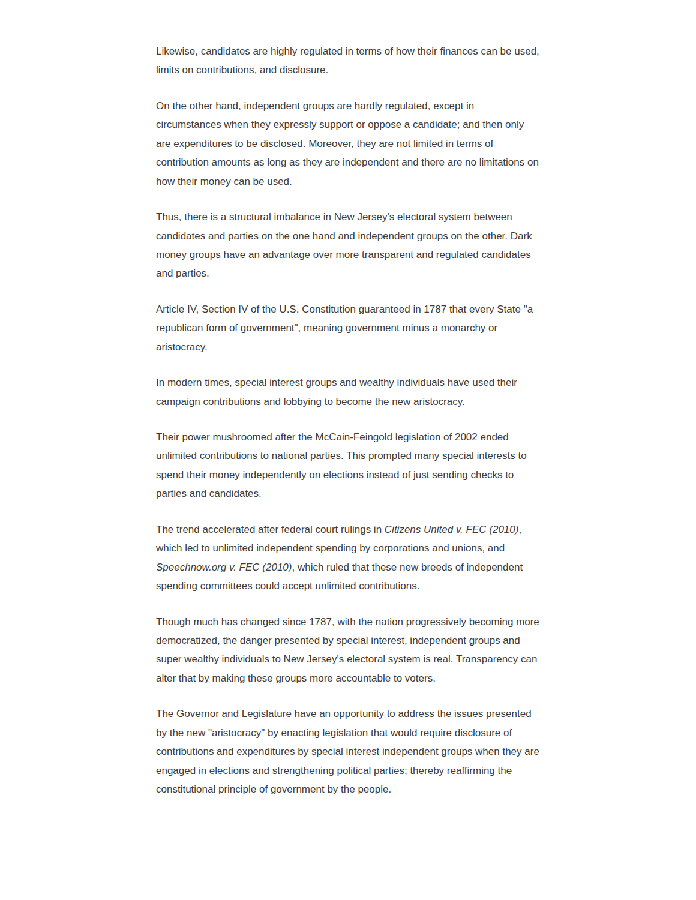Likewise, candidates are highly regulated in terms of how their finances can be used, limits on contributions, and disclosure.
On the other hand, independent groups are hardly regulated, except in circumstances when they expressly support or oppose a candidate; and then only are expenditures to be disclosed. Moreover, they are not limited in terms of contribution amounts as long as they are independent and there are no limitations on how their money can be used.
Thus, there is a structural imbalance in New Jersey's electoral system between candidates and parties on the one hand and independent groups on the other. Dark money groups have an advantage over more transparent and regulated candidates and parties.
Article IV, Section IV of the U.S. Constitution guaranteed in 1787 that every State "a republican form of government", meaning government minus a monarchy or aristocracy.
In modern times, special interest groups and wealthy individuals have used their campaign contributions and lobbying to become the new aristocracy.
Their power mushroomed after the McCain-Feingold legislation of 2002 ended unlimited contributions to national parties. This prompted many special interests to spend their money independently on elections instead of just sending checks to parties and candidates.
The trend accelerated after federal court rulings in Citizens United v. FEC (2010), which led to unlimited independent spending by corporations and unions, and Speechnow.org v. FEC (2010), which ruled that these new breeds of independent spending committees could accept unlimited contributions.
Though much has changed since 1787, with the nation progressively becoming more democratized, the danger presented by special interest, independent groups and super wealthy individuals to New Jersey's electoral system is real. Transparency can alter that by making these groups more accountable to voters.
The Governor and Legislature have an opportunity to address the issues presented by the new "aristocracy" by enacting legislation that would require disclosure of contributions and expenditures by special interest independent groups when they are engaged in elections and strengthening political parties; thereby reaffirming the constitutional principle of government by the people.